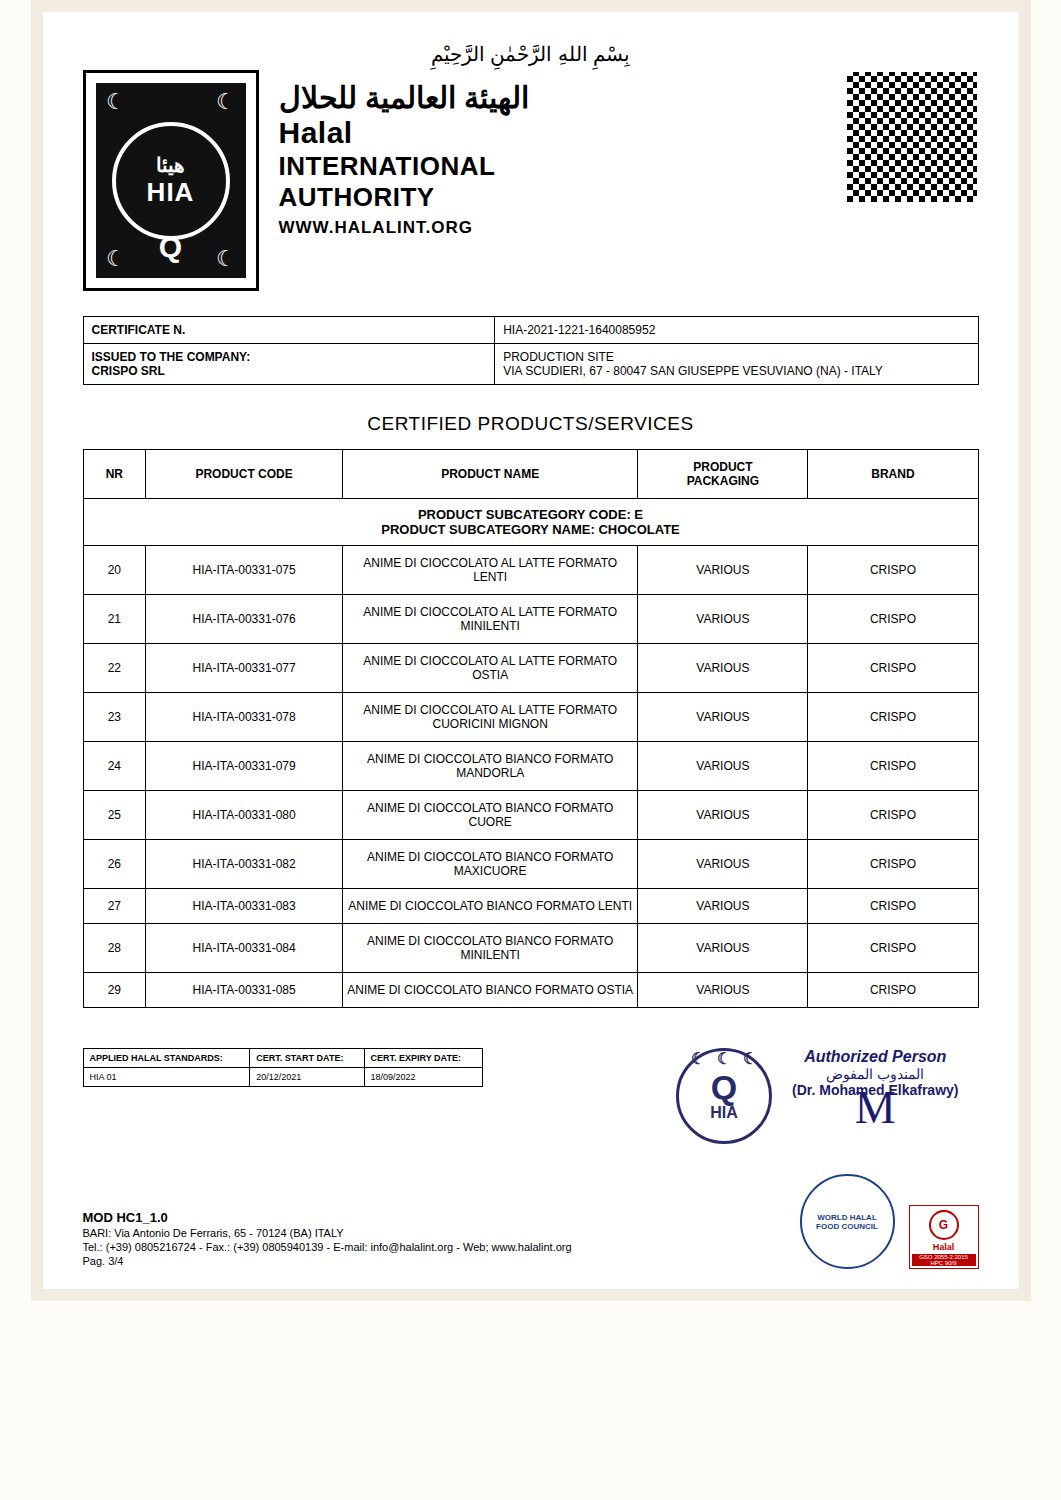بِسْمِ اللهِ الرَّحْمٰنِ الرَّحِيْمِ
☾ ☾ ☾ ☾
هيئا HIA
Q
الهيئة العالمية للحلال
Halal
INTERNATIONAL
AUTHORITY
WWW.HALALINT.ORG
| CERTIFICATE N. | HIA-2021-1221-1640085952 |
| ISSUED TO THE COMPANY: CRISPO SRL | PRODUCTION SITE VIA SCUDIERI, 67 - 80047 SAN GIUSEPPE VESUVIANO (NA) - ITALY |
CERTIFIED PRODUCTS/SERVICES
| PRODUCT SUBCATEGORY CODE: E PRODUCT SUBCATEGORY NAME: CHOCOLATE |
| NR | PRODUCT CODE | PRODUCT NAME | PRODUCT PACKAGING | BRAND |
| 20 | HIA-ITA-00331-075 | ANIME DI CIOCCOLATO AL LATTE FORMATO LENTI | VARIOUS | CRISPO |
| 21 | HIA-ITA-00331-076 | ANIME DI CIOCCOLATO AL LATTE FORMATO MINILENTI | VARIOUS | CRISPO |
| 22 | HIA-ITA-00331-077 | ANIME DI CIOCCOLATO AL LATTE FORMATO OSTIA | VARIOUS | CRISPO |
| 23 | HIA-ITA-00331-078 | ANIME DI CIOCCOLATO AL LATTE FORMATO CUORICINI MIGNON | VARIOUS | CRISPO |
| 24 | HIA-ITA-00331-079 | ANIME DI CIOCCOLATO BIANCO FORMATO MANDORLA | VARIOUS | CRISPO |
| 25 | HIA-ITA-00331-080 | ANIME DI CIOCCOLATO BIANCO FORMATO CUORE | VARIOUS | CRISPO |
| 26 | HIA-ITA-00331-082 | ANIME DI CIOCCOLATO BIANCO FORMATO MAXICUORE | VARIOUS | CRISPO |
| 27 | HIA-ITA-00331-083 | ANIME DI CIOCCOLATO BIANCO FORMATO LENTI | VARIOUS | CRISPO |
| 28 | HIA-ITA-00331-084 | ANIME DI CIOCCOLATO BIANCO FORMATO MINILENTI | VARIOUS | CRISPO |
| 29 | HIA-ITA-00331-085 | ANIME DI CIOCCOLATO BIANCO FORMATO OSTIA | VARIOUS | CRISPO |
| APPLIED HALAL STANDARDS: | CERT. START DATE: | CERT. EXPIRY DATE: |
| --- | --- | --- |
| HIA 01 | 20/12/2021 | 18/09/2022 |
☾ ☾ ☾ Q HIA
Authorized Person
المندوب المفوض
(Dr. Mohamed Elkafrawy)
M
MOD HC1_1.0
BARI: Via Antonio De Ferraris, 65 - 70124 (BA) ITALY
Tel.: (+39) 0805216724 - Fax.: (+39) 0805940139 - E-mail: info@halalint.org - Web; www.halalint.org
Pag. 3/4
WORLD HALAL FOOD COUNCIL
G
Halal
GSO 2055-2:2015
HPC 90/9